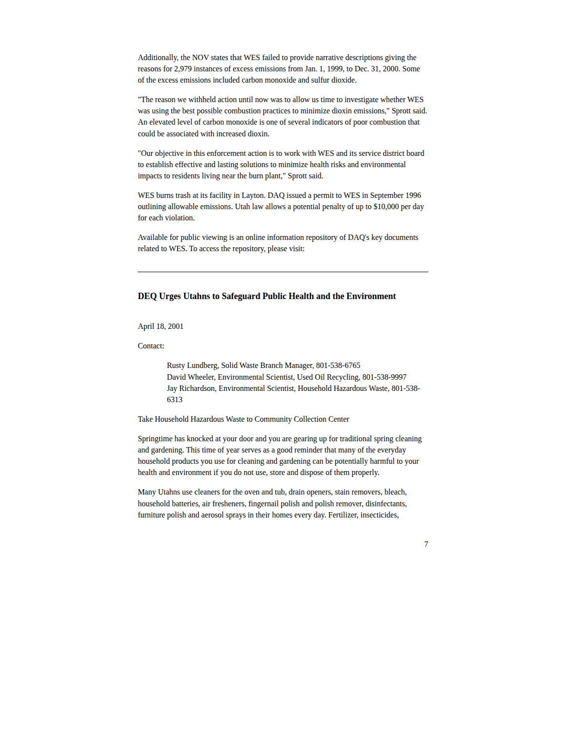Additionally, the NOV states that WES failed to provide narrative descriptions giving the reasons for 2,979 instances of excess emissions from Jan. 1, 1999, to Dec. 31, 2000. Some of the excess emissions included carbon monoxide and sulfur dioxide.
"The reason we withheld action until now was to allow us time to investigate whether WES was using the best possible combustion practices to minimize dioxin emissions," Sprott said. An elevated level of carbon monoxide is one of several indicators of poor combustion that could be associated with increased dioxin.
"Our objective in this enforcement action is to work with WES and its service district board to establish effective and lasting solutions to minimize health risks and environmental impacts to residents living near the burn plant," Sprott said.
WES burns trash at its facility in Layton. DAQ issued a permit to WES in September 1996 outlining allowable emissions. Utah law allows a potential penalty of up to $10,000 per day for each violation.
Available for public viewing is an online information repository of DAQ's key documents related to WES. To access the repository, please visit:
DEQ Urges Utahns to Safeguard Public Health and the Environment
April 18, 2001
Contact:
Rusty Lundberg, Solid Waste Branch Manager, 801-538-6765
David Wheeler, Environmental Scientist, Used Oil Recycling, 801-538-9997
Jay Richardson, Environmental Scientist, Household Hazardous Waste, 801-538-6313
Take Household Hazardous Waste to Community Collection Center
Springtime has knocked at your door and you are gearing up for traditional spring cleaning and gardening. This time of year serves as a good reminder that many of the everyday household products you use for cleaning and gardening can be potentially harmful to your health and environment if you do not use, store and dispose of them properly.
Many Utahns use cleaners for the oven and tub, drain openers, stain removers, bleach, household batteries, air fresheners, fingernail polish and polish remover, disinfectants, furniture polish and aerosol sprays in their homes every day. Fertilizer, insecticides,
7